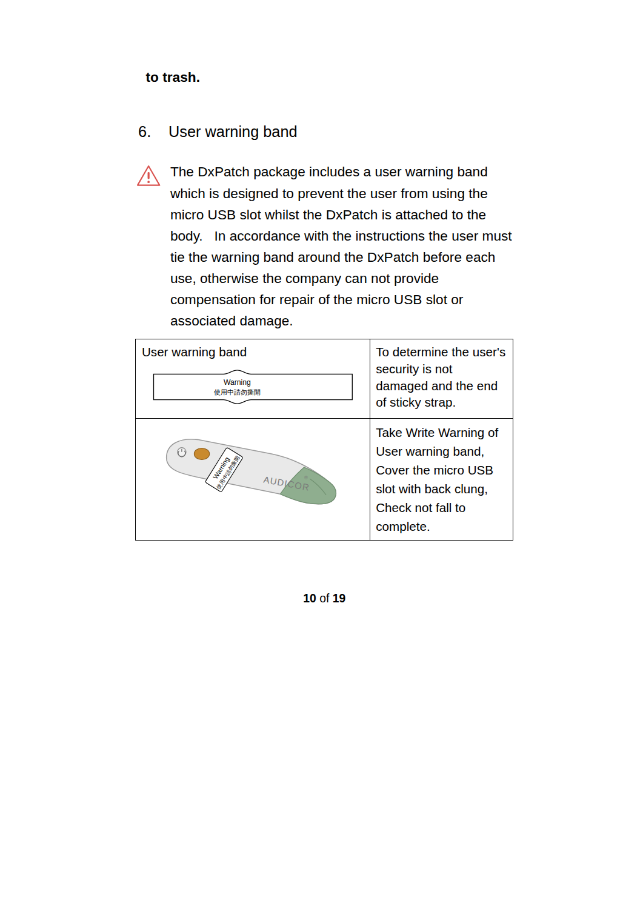to trash.
6. User warning band
The DxPatch package includes a user warning band which is designed to prevent the user from using the micro USB slot whilst the DxPatch is attached to the body. In accordance with the instructions the user must tie the warning band around the DxPatch before each use, otherwise the company can not provide compensation for repair of the micro USB slot or associated damage.
| User warning band Warning 使用中請勿撕開 | To determine the user's security is not damaged and the end of sticky strap. |
| Warning 使用中請勿撕開 AUDICOR ® | Take Write Warning of User warning band, Cover the micro USB slot with back clung, Check not fall to complete. |
10 of 19